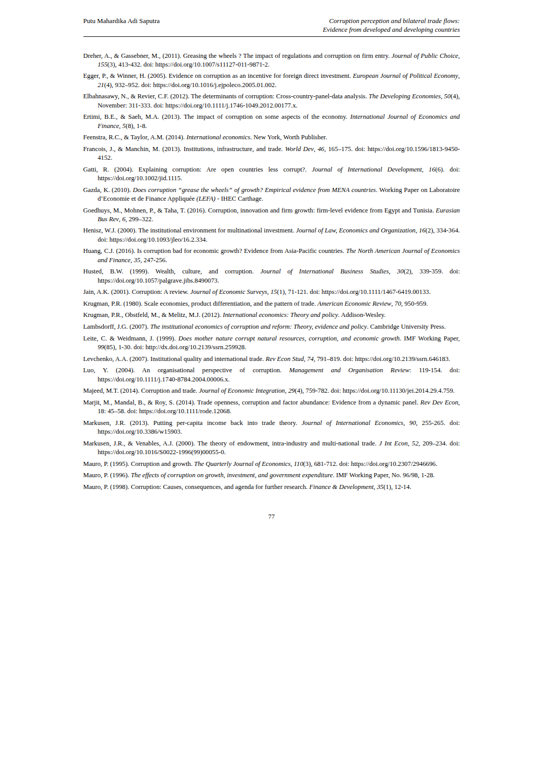Putu Mahardika Adi Saputra
Corruption perception and bilateral trade flows:
Evidence from developed and developing countries
Dreher, A., & Gassebner, M., (2011). Greasing the wheels ? The impact of regulations and corruption on firm entry. Journal of Public Choice, 155(3), 413-432. doi: https://doi.org/10.1007/s11127-011-9871-2.
Egger, P., & Winner, H. (2005). Evidence on corruption as an incentive for foreign direct investment. European Journal of Political Economy, 21(4), 932–952. doi: https://doi.org/10.1016/j.ejpoleco.2005.01.002.
Elbahnasawy, N., & Revier, C.F. (2012). The determinants of corruption: Cross-country-panel-data analysis. The Developing Economies, 50(4), November: 311-333. doi: https://doi.org/10.1111/j.1746-1049.2012.00177.x.
Ertimi, B.E., & Saeh, M.A. (2013). The impact of corruption on some aspects of the economy. International Journal of Economics and Finance, 5(8), 1-8.
Feenstra, R.C., & Taylor, A.M. (2014). International economics. New York, Worth Publisher.
Francois, J., & Manchin, M. (2013). Institutions, infrastructure, and trade. World Dev, 46, 165–175. doi: https://doi.org/10.1596/1813-9450-4152.
Gatti, R. (2004). Explaining corruption: Are open countries less corrupt?. Journal of International Development, 16(6). doi: https://doi.org/10.1002/jid.1115.
Gazda, K. (2010). Does corruption “grease the wheels” of growth? Empirical evidence from MENA countries. Working Paper on Laboratoire d’Economie et de Finance Appliquée (LEFA) - IHEC Carthage.
Goedhuys, M., Mohnen, P., & Taha, T. (2016). Corruption, innovation and firm growth: firm-level evidence from Egypt and Tunisia. Eurasian Bus Rev, 6, 299–322.
Henisz, W.J. (2000). The institutional environment for multinational investment. Journal of Law, Economics and Organization, 16(2), 334-364. doi: https://doi.org/10.1093/jleo/16.2.334.
Huang, C.J. (2016). Is corruption bad for economic growth? Evidence from Asia-Pacific countries. The North American Journal of Economics and Finance, 35, 247-256.
Husted, B.W. (1999). Wealth, culture, and corruption. Journal of International Business Studies, 30(2), 339-359. doi: https://doi.org/10.1057/palgrave.jibs.8490073.
Jain, A.K. (2001). Corruption: A review. Journal of Economic Surveys, 15(1), 71-121. doi: https://doi.org/10.1111/1467-6419.00133.
Krugman, P.R. (1980). Scale economies, product differentiation, and the pattern of trade. American Economic Review, 70, 950-959.
Krugman, P.R., Obstfeld, M., & Melitz, M.J. (2012). International economics: Theory and policy. Addison-Wesley.
Lambsdorff, J.G. (2007). The institutional economics of corruption and reform: Theory, evidence and policy. Cambridge University Press.
Leite, C. & Weidmann, J. (1999). Does mother nature corrupt natural resources, corruption, and economic growth. IMF Working Paper, 99(85), 1-30. doi: http://dx.doi.org/10.2139/ssrn.259928.
Levchenko, A.A. (2007). Institutional quality and international trade. Rev Econ Stud, 74, 791–819. doi: https://doi.org/10.2139/ssrn.646183.
Luo, Y. (2004). An organisational perspective of corruption. Management and Organisation Review: 119-154. doi: https://doi.org/10.1111/j.1740-8784.2004.00006.x.
Majeed, M.T. (2014). Corruption and trade. Journal of Economic Integration, 29(4), 759-782. doi: https://doi.org/10.11130/jei.2014.29.4.759.
Marjit, M., Mandal, B., & Roy, S. (2014). Trade openness, corruption and factor abundance: Evidence from a dynamic panel. Rev Dev Econ, 18: 45–58. doi: https://doi.org/10.1111/rode.12068.
Markusen, J.R. (2013). Putting per-capita income back into trade theory. Journal of International Economics, 90, 255-265. doi: https://doi.org/10.3386/w15903.
Markusen, J.R., & Venables, A.J. (2000). The theory of endowment, intra-industry and multi-national trade. J Int Econ, 52, 209–234. doi: https://doi.org/10.1016/S0022-1996(99)00055-0.
Mauro, P. (1995). Corruption and growth. The Quarterly Journal of Economics, 110(3), 681-712. doi: https://doi.org/10.2307/2946696.
Mauro, P. (1996). The effects of corruption on growth, investment, and government expenditure. IMF Working Paper, No. 96/98, 1-28.
Mauro, P. (1998). Corruption: Causes, consequences, and agenda for further research. Finance & Development, 35(1), 12-14.
77